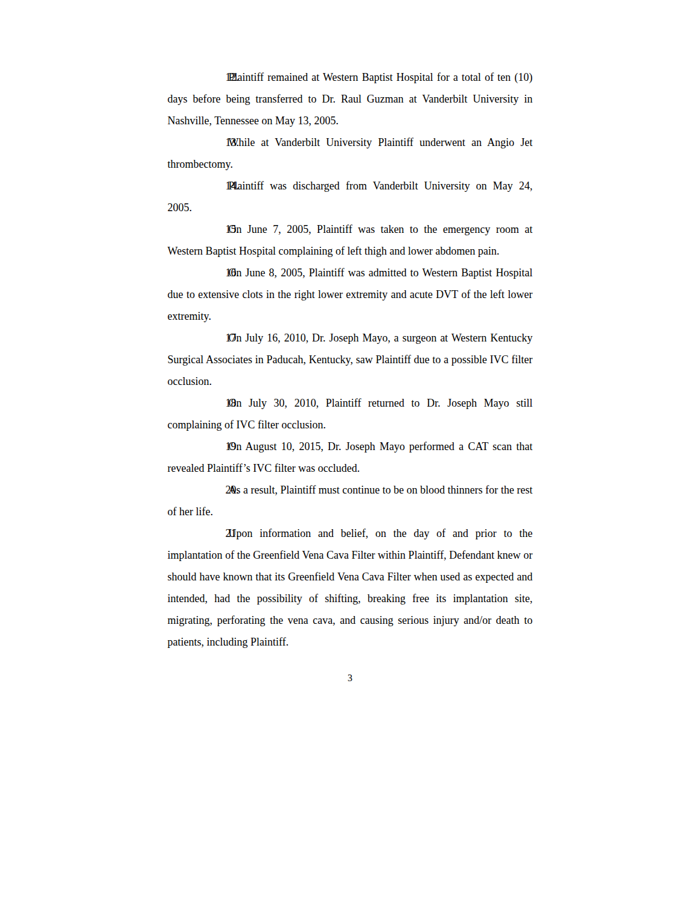12. Plaintiff remained at Western Baptist Hospital for a total of ten (10) days before being transferred to Dr. Raul Guzman at Vanderbilt University in Nashville, Tennessee on May 13, 2005.
13. While at Vanderbilt University Plaintiff underwent an Angio Jet thrombectomy.
14. Plaintiff was discharged from Vanderbilt University on May 24, 2005.
15. On June 7, 2005, Plaintiff was taken to the emergency room at Western Baptist Hospital complaining of left thigh and lower abdomen pain.
16. On June 8, 2005, Plaintiff was admitted to Western Baptist Hospital due to extensive clots in the right lower extremity and acute DVT of the left lower extremity.
17. On July 16, 2010, Dr. Joseph Mayo, a surgeon at Western Kentucky Surgical Associates in Paducah, Kentucky, saw Plaintiff due to a possible IVC filter occlusion.
18. On July 30, 2010, Plaintiff returned to Dr. Joseph Mayo still complaining of IVC filter occlusion.
19. On August 10, 2015, Dr. Joseph Mayo performed a CAT scan that revealed Plaintiff’s IVC filter was occluded.
20. As a result, Plaintiff must continue to be on blood thinners for the rest of her life.
21. Upon information and belief, on the day of and prior to the implantation of the Greenfield Vena Cava Filter within Plaintiff, Defendant knew or should have known that its Greenfield Vena Cava Filter when used as expected and intended, had the possibility of shifting, breaking free its implantation site, migrating, perforating the vena cava, and causing serious injury and/or death to patients, including Plaintiff.
3